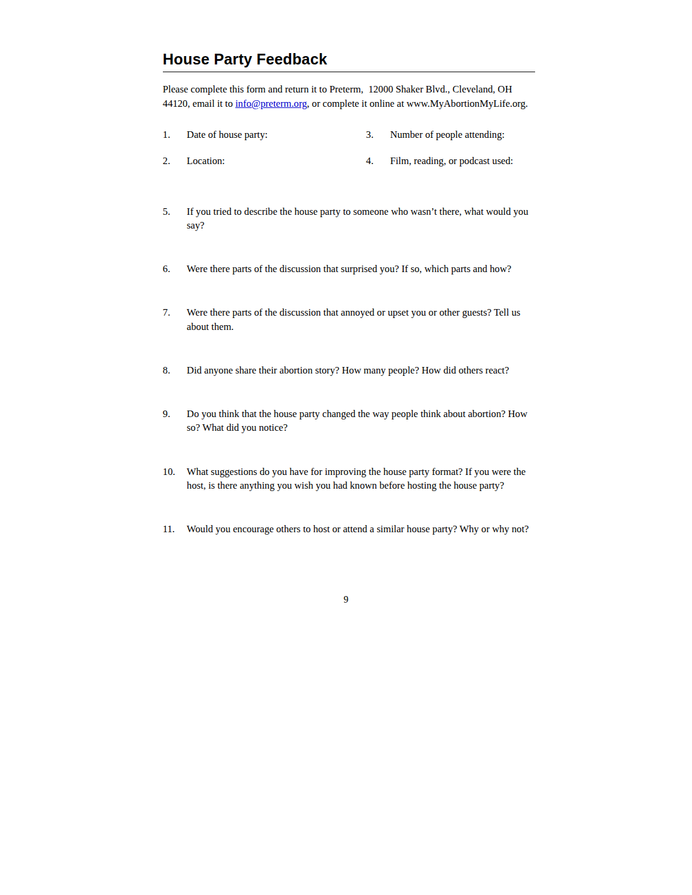House Party Feedback
Please complete this form and return it to Preterm, 12000 Shaker Blvd., Cleveland, OH 44120, email it to info@preterm.org, or complete it online at www.MyAbortionMyLife.org.
1. Date of house party:
3. Number of people attending:
2. Location:
4. Film, reading, or podcast used:
5. If you tried to describe the house party to someone who wasn’t there, what would you say?
6. Were there parts of the discussion that surprised you? If so, which parts and how?
7. Were there parts of the discussion that annoyed or upset you or other guests? Tell us about them.
8. Did anyone share their abortion story? How many people? How did others react?
9. Do you think that the house party changed the way people think about abortion? How so? What did you notice?
10. What suggestions do you have for improving the house party format? If you were the host, is there anything you wish you had known before hosting the house party?
11. Would you encourage others to host or attend a similar house party? Why or why not?
9